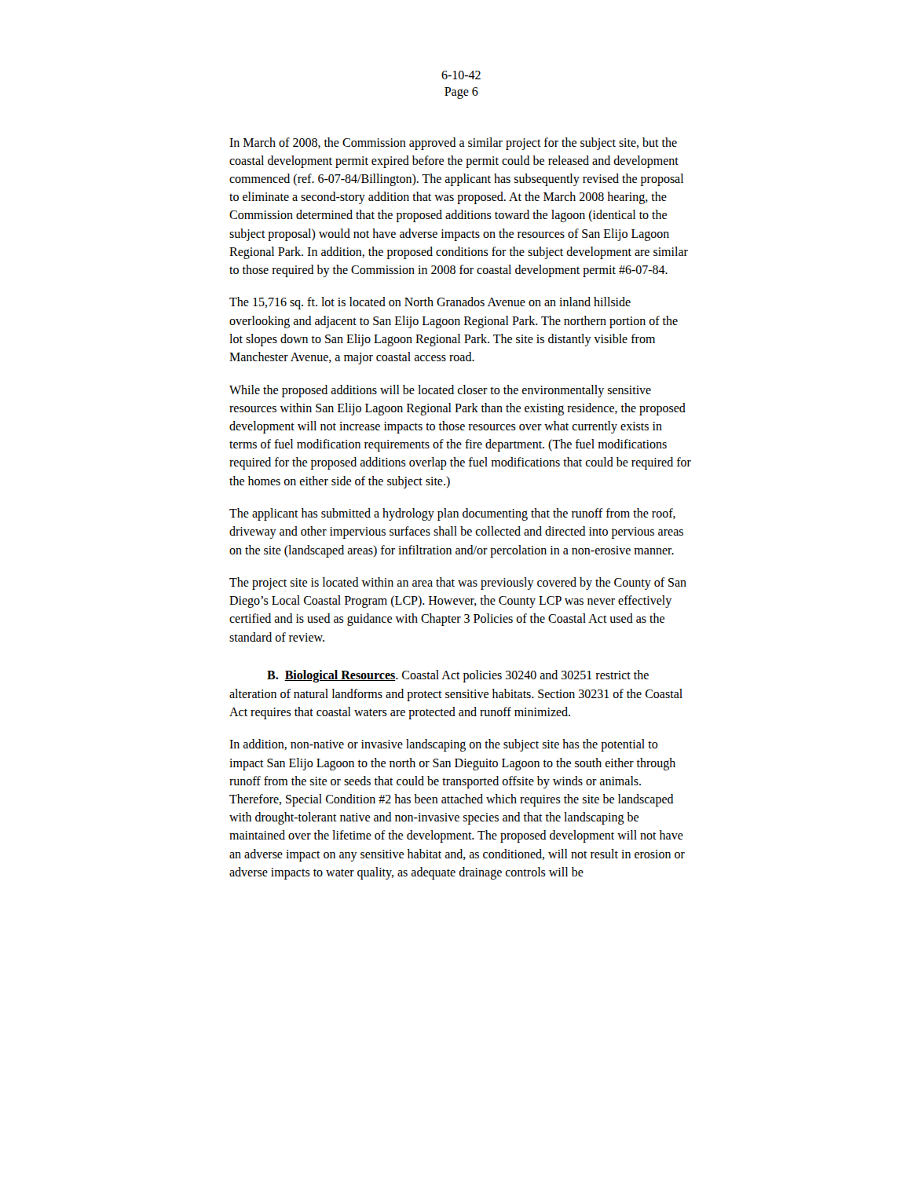6-10-42 Page 6
In March of 2008, the Commission approved a similar project for the subject site, but the coastal development permit expired before the permit could be released and development commenced (ref. 6-07-84/Billington). The applicant has subsequently revised the proposal to eliminate a second-story addition that was proposed. At the March 2008 hearing, the Commission determined that the proposed additions toward the lagoon (identical to the subject proposal) would not have adverse impacts on the resources of San Elijo Lagoon Regional Park. In addition, the proposed conditions for the subject development are similar to those required by the Commission in 2008 for coastal development permit #6-07-84.
The 15,716 sq. ft. lot is located on North Granados Avenue on an inland hillside overlooking and adjacent to San Elijo Lagoon Regional Park. The northern portion of the lot slopes down to San Elijo Lagoon Regional Park. The site is distantly visible from Manchester Avenue, a major coastal access road.
While the proposed additions will be located closer to the environmentally sensitive resources within San Elijo Lagoon Regional Park than the existing residence, the proposed development will not increase impacts to those resources over what currently exists in terms of fuel modification requirements of the fire department. (The fuel modifications required for the proposed additions overlap the fuel modifications that could be required for the homes on either side of the subject site.)
The applicant has submitted a hydrology plan documenting that the runoff from the roof, driveway and other impervious surfaces shall be collected and directed into pervious areas on the site (landscaped areas) for infiltration and/or percolation in a non-erosive manner.
The project site is located within an area that was previously covered by the County of San Diego’s Local Coastal Program (LCP). However, the County LCP was never effectively certified and is used as guidance with Chapter 3 Policies of the Coastal Act used as the standard of review.
B. Biological Resources. Coastal Act policies 30240 and 30251 restrict the alteration of natural landforms and protect sensitive habitats. Section 30231 of the Coastal Act requires that coastal waters are protected and runoff minimized.
In addition, non-native or invasive landscaping on the subject site has the potential to impact San Elijo Lagoon to the north or San Dieguito Lagoon to the south either through runoff from the site or seeds that could be transported offsite by winds or animals. Therefore, Special Condition #2 has been attached which requires the site be landscaped with drought-tolerant native and non-invasive species and that the landscaping be maintained over the lifetime of the development. The proposed development will not have an adverse impact on any sensitive habitat and, as conditioned, will not result in erosion or adverse impacts to water quality, as adequate drainage controls will be